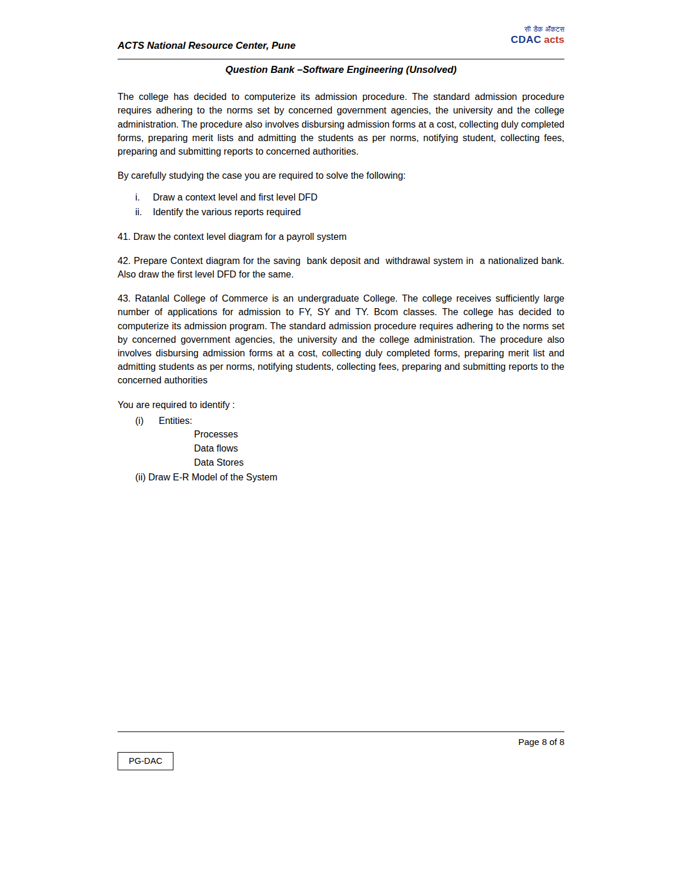सी डैक अँकटस
CDAC acts
ACTS National Resource Center, Pune
Question Bank –Software Engineering (Unsolved)
The college has decided to computerize its admission procedure. The standard admission procedure requires adhering to the norms set by concerned government agencies, the university and the college administration. The procedure also involves disbursing admission forms at a cost, collecting duly completed forms, preparing merit lists and admitting the students as per norms, notifying student, collecting fees, preparing and submitting reports to concerned authorities.
By carefully studying the case you are required to solve the following:
i. Draw a context level and first level DFD
ii. Identify the various reports required
41. Draw the context level diagram for a payroll system
42. Prepare Context diagram for the saving bank deposit and withdrawal system in a nationalized bank. Also draw the first level DFD for the same.
43. Ratanlal College of Commerce is an undergraduate College. The college receives sufficiently large number of applications for admission to FY, SY and TY. Bcom classes. The college has decided to computerize its admission program. The standard admission procedure requires adhering to the norms set by concerned government agencies, the university and the college administration. The procedure also involves disbursing admission forms at a cost, collecting duly completed forms, preparing merit list and admitting students as per norms, notifying students, collecting fees, preparing and submitting reports to the concerned authorities
You are required to identify :
(i) Entities:
Processes
Data flows
Data Stores
(ii) Draw E-R Model of the System
Page 8 of 8
PG-DAC